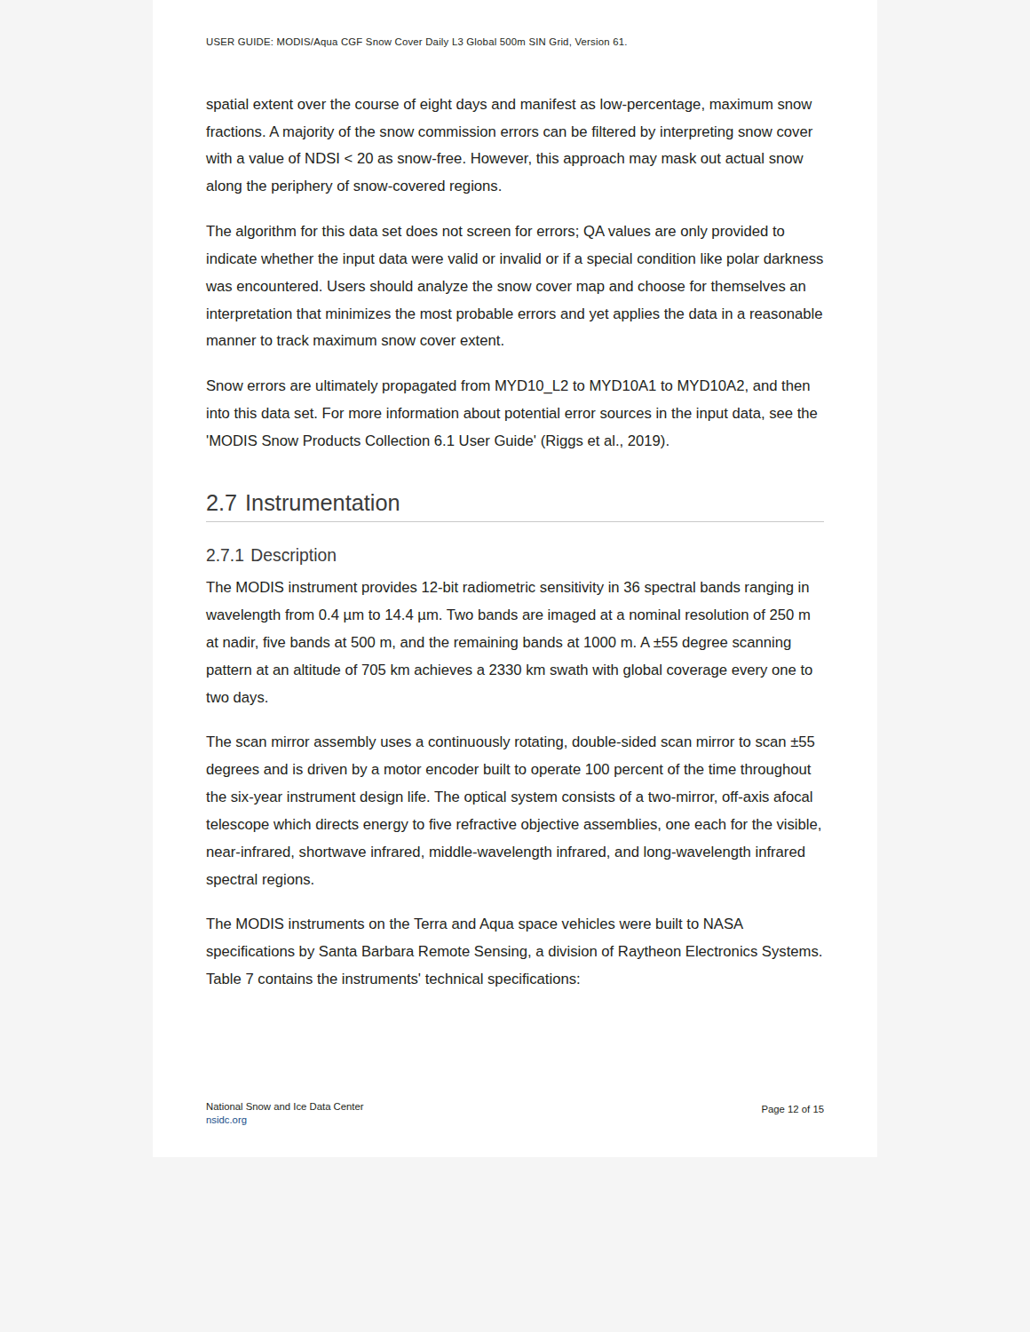USER GUIDE: MODIS/Aqua CGF Snow Cover Daily L3 Global 500m SIN Grid, Version 61.
spatial extent over the course of eight days and manifest as low-percentage, maximum snow fractions. A majority of the snow commission errors can be filtered by interpreting snow cover with a value of NDSI < 20 as snow-free. However, this approach may mask out actual snow along the periphery of snow-covered regions.
The algorithm for this data set does not screen for errors; QA values are only provided to indicate whether the input data were valid or invalid or if a special condition like polar darkness was encountered. Users should analyze the snow cover map and choose for themselves an interpretation that minimizes the most probable errors and yet applies the data in a reasonable manner to track maximum snow cover extent.
Snow errors are ultimately propagated from MYD10_L2 to MYD10A1 to MYD10A2, and then into this data set. For more information about potential error sources in the input data, see the 'MODIS Snow Products Collection 6.1 User Guide' (Riggs et al., 2019).
2.7 Instrumentation
2.7.1 Description
The MODIS instrument provides 12-bit radiometric sensitivity in 36 spectral bands ranging in wavelength from 0.4 µm to 14.4 µm. Two bands are imaged at a nominal resolution of 250 m at nadir, five bands at 500 m, and the remaining bands at 1000 m. A ±55 degree scanning pattern at an altitude of 705 km achieves a 2330 km swath with global coverage every one to two days.
The scan mirror assembly uses a continuously rotating, double-sided scan mirror to scan ±55 degrees and is driven by a motor encoder built to operate 100 percent of the time throughout the six-year instrument design life. The optical system consists of a two-mirror, off-axis afocal telescope which directs energy to five refractive objective assemblies, one each for the visible, near-infrared, shortwave infrared, middle-wavelength infrared, and long-wavelength infrared spectral regions.
The MODIS instruments on the Terra and Aqua space vehicles were built to NASA specifications by Santa Barbara Remote Sensing, a division of Raytheon Electronics Systems. Table 7 contains the instruments' technical specifications:
National Snow and Ice Data Center nsidc.org Page 12 of 15